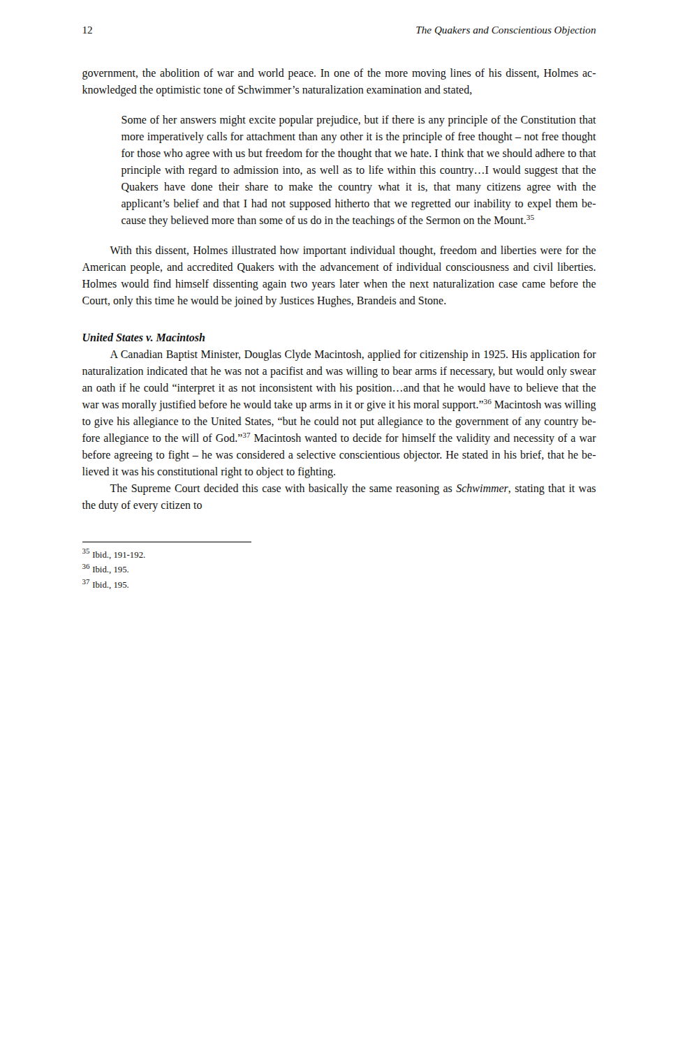12 The Quakers and Conscientious Objection
government, the abolition of war and world peace. In one of the more moving lines of his dissent, Holmes acknowledged the optimistic tone of Schwimmer’s naturalization examination and stated,
Some of her answers might excite popular prejudice, but if there is any principle of the Constitution that more imperatively calls for attachment than any other it is the principle of free thought – not free thought for those who agree with us but freedom for the thought that we hate. I think that we should adhere to that principle with regard to admission into, as well as to life within this country…I would suggest that the Quakers have done their share to make the country what it is, that many citizens agree with the applicant’s belief and that I had not supposed hitherto that we regretted our inability to expel them because they believed more than some of us do in the teachings of the Sermon on the Mount.35
With this dissent, Holmes illustrated how important individual thought, freedom and liberties were for the American people, and accredited Quakers with the advancement of individual consciousness and civil liberties. Holmes would find himself dissenting again two years later when the next naturalization case came before the Court, only this time he would be joined by Justices Hughes, Brandeis and Stone.
United States v. Macintosh
A Canadian Baptist Minister, Douglas Clyde Macintosh, applied for citizenship in 1925. His application for naturalization indicated that he was not a pacifist and was willing to bear arms if necessary, but would only swear an oath if he could “interpret it as not inconsistent with his position…and that he would have to believe that the war was morally justified before he would take up arms in it or give it his moral support.”36 Macintosh was willing to give his allegiance to the United States, “but he could not put allegiance to the government of any country before allegiance to the will of God.”37 Macintosh wanted to decide for himself the validity and necessity of a war before agreeing to fight – he was considered a selective conscientious objector. He stated in his brief, that he believed it was his constitutional right to object to fighting.
The Supreme Court decided this case with basically the same reasoning as Schwimmer, stating that it was the duty of every citizen to
35Ibid., 191-192.
36Ibid., 195.
37Ibid., 195.